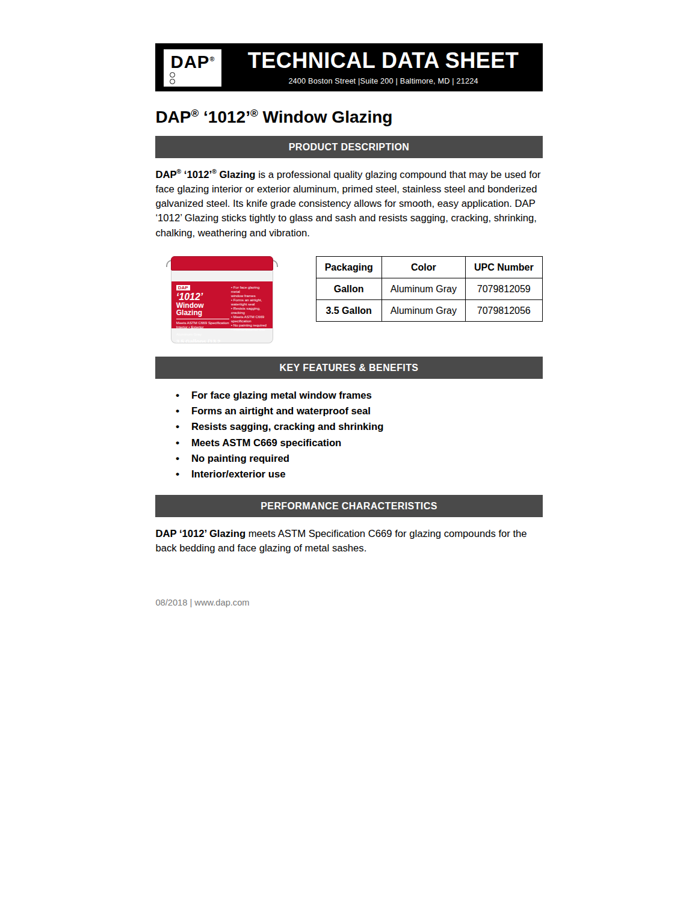DAP®
TECHNICAL DATA SHEET
2400 Boston Street |Suite 200 | Baltimore, MD | 21224
DAP® ‘1012’® Window Glazing
PRODUCT DESCRIPTION
DAP® ‘1012’® Glazing is a professional quality glazing compound that may be used for face glazing interior or exterior aluminum, primed steel, stainless steel and bonderized galvanized steel. Its knife grade consistency allows for smooth, easy application. DAP ‘1012’ Glazing sticks tightly to glass and sash and resists sagging, cracking, shrinking, chalking, weathering and vibration.
DAP
‘1012’
Window
Glazing
Meets ASTM C669 Specification
Interior • Exterior
Aluminum Gray
3.5 Gallons (13.2 Liters)
• For face glazing metal
window frames
• Forms an airtight,
watertight seal
• Resists sagging,
cracking
• Meets ASTM C669
specification
• No painting required
• Interior/exterior use
| Packaging | Color | UPC Number |
| --- | --- | --- |
| Gallon | Aluminum Gray | 7079812059 |
| 3.5 Gallon | Aluminum Gray | 7079812056 |
KEY FEATURES & BENEFITS
For face glazing metal window frames
Forms an airtight and waterproof seal
Resists sagging, cracking and shrinking
Meets ASTM C669 specification
No painting required
Interior/exterior use
PERFORMANCE CHARACTERISTICS
DAP ‘1012’ Glazing meets ASTM Specification C669 for glazing compounds for the back bedding and face glazing of metal sashes.
08/2018 | www.dap.com